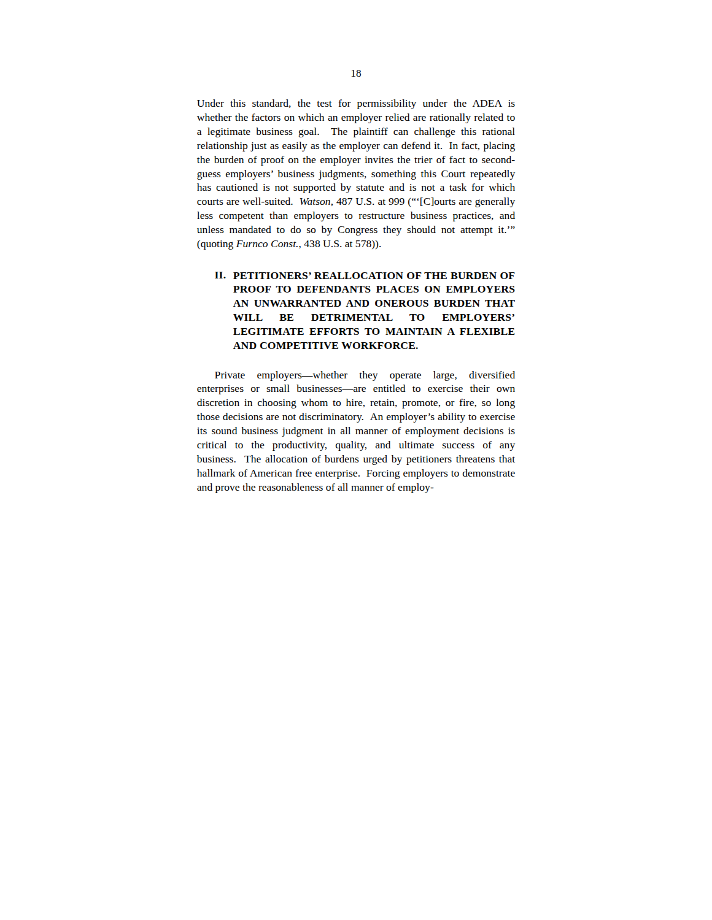18
Under this standard, the test for permissibility under the ADEA is whether the factors on which an employer relied are rationally related to a legitimate business goal. The plaintiff can challenge this rational relationship just as easily as the employer can defend it. In fact, placing the burden of proof on the employer invites the trier of fact to second-guess employers’ business judgments, something this Court repeatedly has cautioned is not supported by statute and is not a task for which courts are well-suited. Watson, 487 U.S. at 999 (“‘[C]ourts are generally less competent than employers to restructure business practices, and unless mandated to do so by Congress they should not attempt it.’” (quoting Furnco Const., 438 U.S. at 578)).
II.
PETITIONERS’ REALLOCATION OF THE BURDEN OF PROOF TO DEFENDANTS PLACES ON EMPLOYERS AN UNWAR­RANTED AND ONEROUS BURDEN THAT WILL BE DETRIMENTAL TO EM­PLOYERS’ LEGITIMATE EFFORTS TO MAINTAIN A FLEXIBLE AND COM­PETITIVE WORKFORCE.
Private employers—whether they operate large, diversified enterprises or small businesses—are entitled to exercise their own discretion in choosing whom to hire, retain, promote, or fire, so long those decisions are not discriminatory. An employer’s ability to exercise its sound business judgment in all manner of employment decisions is critical to the productivity, quality, and ultimate success of any business. The allocation of burdens urged by peti­tioners threatens that hallmark of American free enterprise. Forcing employers to demonstrate and prove the reasonableness of all manner of employ-